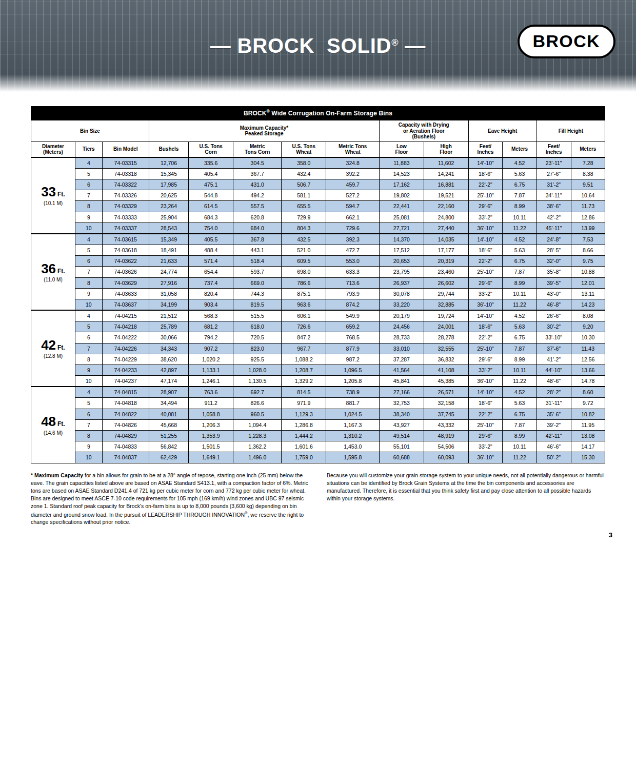— BROCK SOLID® —
BROCK
BROCK ® Wide Corrugation On-Farm Storage Bins
| Bin Size | Maximum Capacity* Peaked Storage | Capacity with Drying or Aeration Floor (Bushels) | Eave Height | Fill Height |
| --- | --- | --- | --- | --- |
| Diameter (Meters) | Tiers | Bin Model | Bushels | U.S. Tons Corn | Metric Tons Corn | U.S. Tons Wheat | Metric Tons Wheat | Low Floor | High Floor | Feet/ Inches | Meters | Feet/ Inches | Meters |
| 33 Ft. (10.1 M) | 4 | 74-03315 | 12,706 | 335.6 | 304.5 | 358.0 | 324.8 | 11,883 | 11,602 | 14'-10" | 4.52 | 23'-11" | 7.28 |
| 5 | 74-03318 | 15,345 | 405.4 | 367.7 | 432.4 | 392.2 | 14,523 | 14,241 | 18'-6" | 5.63 | 27'-6" | 8.38 |
| 6 | 74-03322 | 17,985 | 475.1 | 431.0 | 506.7 | 459.7 | 17,162 | 16,881 | 22'-2" | 6.75 | 31'-2" | 9.51 |
| 7 | 74-03326 | 20,625 | 544.8 | 494.2 | 581.1 | 527.2 | 19,802 | 19,521 | 25'-10" | 7.87 | 34'-11" | 10.64 |
| 8 | 74-03329 | 23,264 | 614.5 | 557.5 | 655.5 | 594.7 | 22,441 | 22,160 | 29'-6" | 8.99 | 38'-6" | 11.73 |
| 9 | 74-03333 | 25,904 | 684.3 | 620.8 | 729.9 | 662.1 | 25,081 | 24,800 | 33'-2" | 10.11 | 42'-2" | 12.86 |
| 10 | 74-03337 | 28,543 | 754.0 | 684.0 | 804.3 | 729.6 | 27,721 | 27,440 | 36'-10" | 11.22 | 45'-11" | 13.99 |
| 36 Ft. (11.0 M) | 4 | 74-03615 | 15,349 | 405.5 | 367.8 | 432.5 | 392.3 | 14,370 | 14,035 | 14'-10" | 4.52 | 24'-8" | 7.53 |
| 5 | 74-03618 | 18,491 | 488.4 | 443.1 | 521.0 | 472.7 | 17,512 | 17,177 | 18'-6" | 5.63 | 28'-5" | 8.66 |
| 6 | 74-03622 | 21,633 | 571.4 | 518.4 | 609.5 | 553.0 | 20,653 | 20,319 | 22'-2" | 6.75 | 32'-0" | 9.75 |
| 7 | 74-03626 | 24,774 | 654.4 | 593.7 | 698.0 | 633.3 | 23,795 | 23,460 | 25'-10" | 7.87 | 35'-8" | 10.88 |
| 8 | 74-03629 | 27,916 | 737.4 | 669.0 | 786.6 | 713.6 | 26,937 | 26,602 | 29'-6" | 8.99 | 39'-5" | 12.01 |
| 9 | 74-03633 | 31,058 | 820.4 | 744.3 | 875.1 | 793.9 | 30,078 | 29,744 | 33'-2" | 10.11 | 43'-0" | 13.11 |
| 10 | 74-03637 | 34,199 | 903.4 | 819.5 | 963.6 | 874.2 | 33,220 | 32,885 | 36'-10" | 11.22 | 46'-8" | 14.23 |
| 42 Ft. (12.8 M) | 4 | 74-04215 | 21,512 | 568.3 | 515.5 | 606.1 | 549.9 | 20,179 | 19,724 | 14'-10" | 4.52 | 26'-6" | 8.08 |
| 5 | 74-04218 | 25,789 | 681.2 | 618.0 | 726.6 | 659.2 | 24,456 | 24,001 | 18'-6" | 5.63 | 30'-2" | 9.20 |
| 6 | 74-04222 | 30,066 | 794.2 | 720.5 | 847.2 | 768.5 | 28,733 | 28,278 | 22'-2" | 6.75 | 33'-10" | 10.30 |
| 7 | 74-04226 | 34,343 | 907.2 | 823.0 | 967.7 | 877.9 | 33,010 | 32,555 | 25'-10" | 7.87 | 37'-6" | 11.43 |
| 8 | 74-04229 | 38,620 | 1,020.2 | 925.5 | 1,088.2 | 987.2 | 37,287 | 36,832 | 29'-6" | 8.99 | 41'-2" | 12.56 |
| 9 | 74-04233 | 42,897 | 1,133.1 | 1,028.0 | 1,208.7 | 1,096.5 | 41,564 | 41,108 | 33'-2" | 10.11 | 44'-10" | 13.66 |
| 10 | 74-04237 | 47,174 | 1,246.1 | 1,130.5 | 1,329.2 | 1,205.8 | 45,841 | 45,385 | 36'-10" | 11.22 | 48'-6" | 14.78 |
| 48 Ft. (14.6 M) | 4 | 74-04815 | 28,907 | 763.6 | 692.7 | 814.5 | 738.9 | 27,166 | 26,571 | 14'-10" | 4.52 | 28'-2" | 8.60 |
| 5 | 74-04818 | 34,494 | 911.2 | 826.6 | 971.9 | 881.7 | 32,753 | 32,158 | 18'-6" | 5.63 | 31'-11" | 9.72 |
| 6 | 74-04822 | 40,081 | 1,058.8 | 960.5 | 1,129.3 | 1,024.5 | 38,340 | 37,745 | 22'-2" | 6.75 | 35'-6" | 10.82 |
| 7 | 74-04826 | 45,668 | 1,206.3 | 1,094.4 | 1,286.8 | 1,167.3 | 43,927 | 43,332 | 25'-10" | 7.87 | 39'-2" | 11.95 |
| 8 | 74-04829 | 51,255 | 1,353.9 | 1,228.3 | 1,444.2 | 1,310.2 | 49,514 | 48,919 | 29'-6" | 8.99 | 42'-11" | 13.08 |
| 9 | 74-04833 | 56,842 | 1,501.5 | 1,362.2 | 1,601.6 | 1,453.0 | 55,101 | 54,506 | 33'-2" | 10.11 | 46'-6" | 14.17 |
| 10 | 74-04837 | 62,429 | 1,649.1 | 1,496.0 | 1,759.0 | 1,595.8 | 60,688 | 60,093 | 36'-10" | 11.22 | 50'-2" | 15.30 |
* Maximum Capacity for a bin allows for grain to be at a 28° angle of repose, starting one inch (25 mm) below the eave. The grain capacities listed above are based on ASAE Standard S413.1, with a compaction factor of 6%. Metric tons are based on ASAE Standard D241.4 of 721 kg per cubic meter for corn and 772 kg per cubic meter for wheat. Bins are designed to meet ASCE 7-10 code requirements for 105 mph (169 km/h) wind zones and UBC 97 seismic zone 1. Standard roof peak capacity for Brock's on-farm bins is up to 8,000 pounds (3,600 kg) depending on bin diameter and ground snow load. In the pursuit of LEADERSHIP THROUGH INNOVATION®, we reserve the right to change specifications without prior notice.
Because you will customize your grain storage system to your unique needs, not all potentially dangerous or harmful situations can be identified by Brock Grain Systems at the time the bin components and accessories are manufactured. Therefore, it is essential that you think safety first and pay close attention to all possible hazards within your storage systems.
3